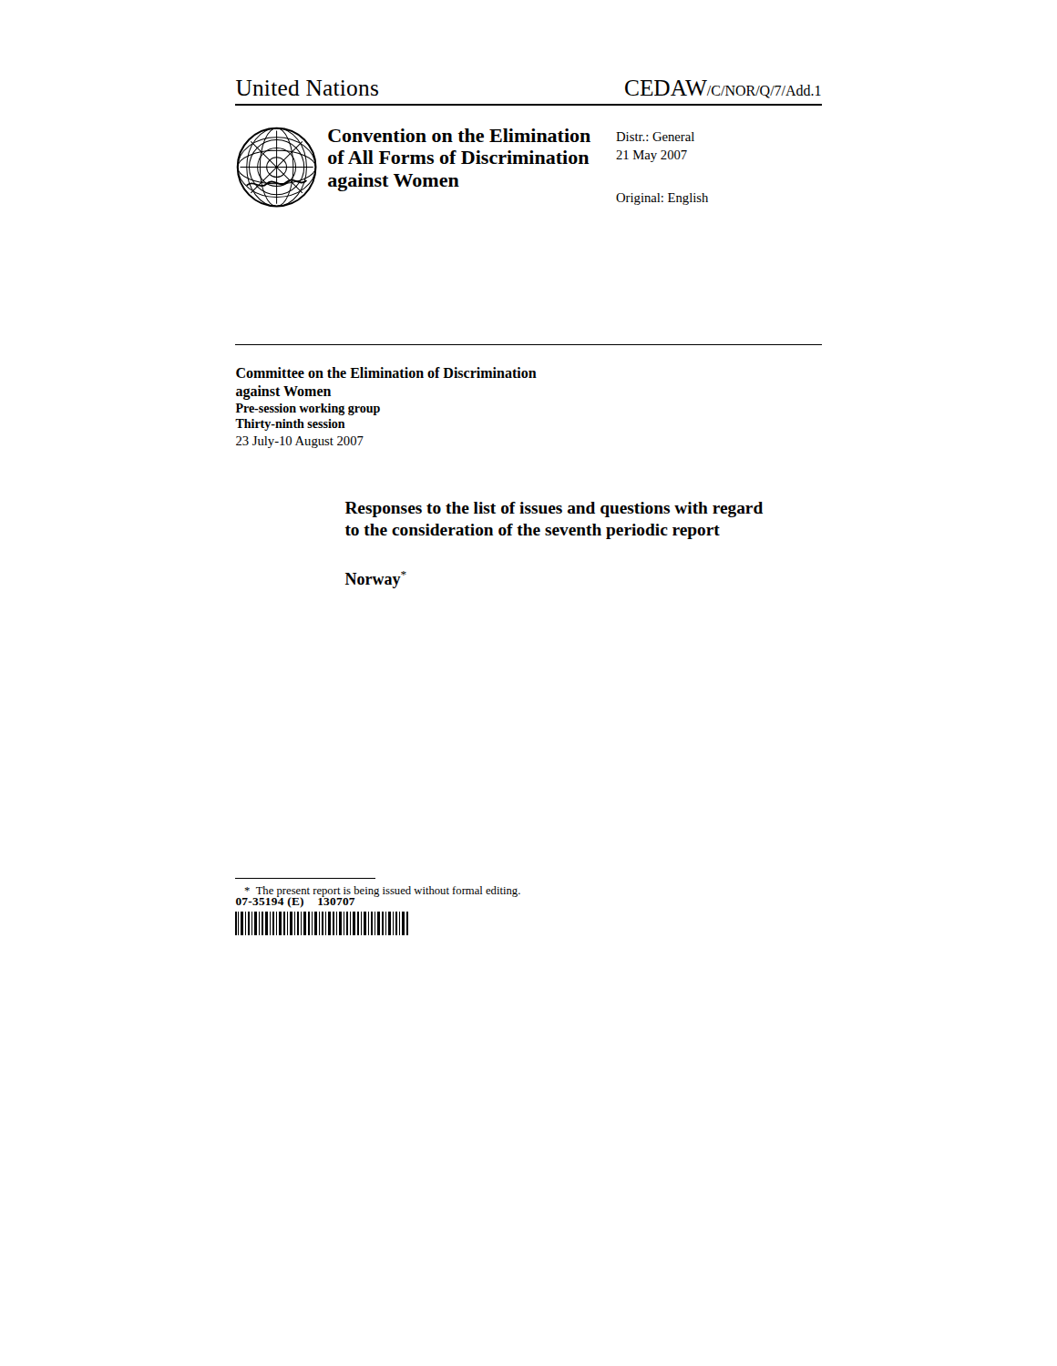United Nations
CEDAW/C/NOR/Q/7/Add.1
Convention on the Elimination
of All Forms of Discrimination
against Women
Distr.: General
21 May 2007
Original: English
Committee on the Elimination of Discrimination
against Women
Pre-session working group
Thirty-ninth session
23 July-10 August 2007
Responses to the list of issues and questions with regard
to the consideration of the seventh periodic report
Norway*
* The present report is being issued without formal editing.
07-35194 (E) 130707